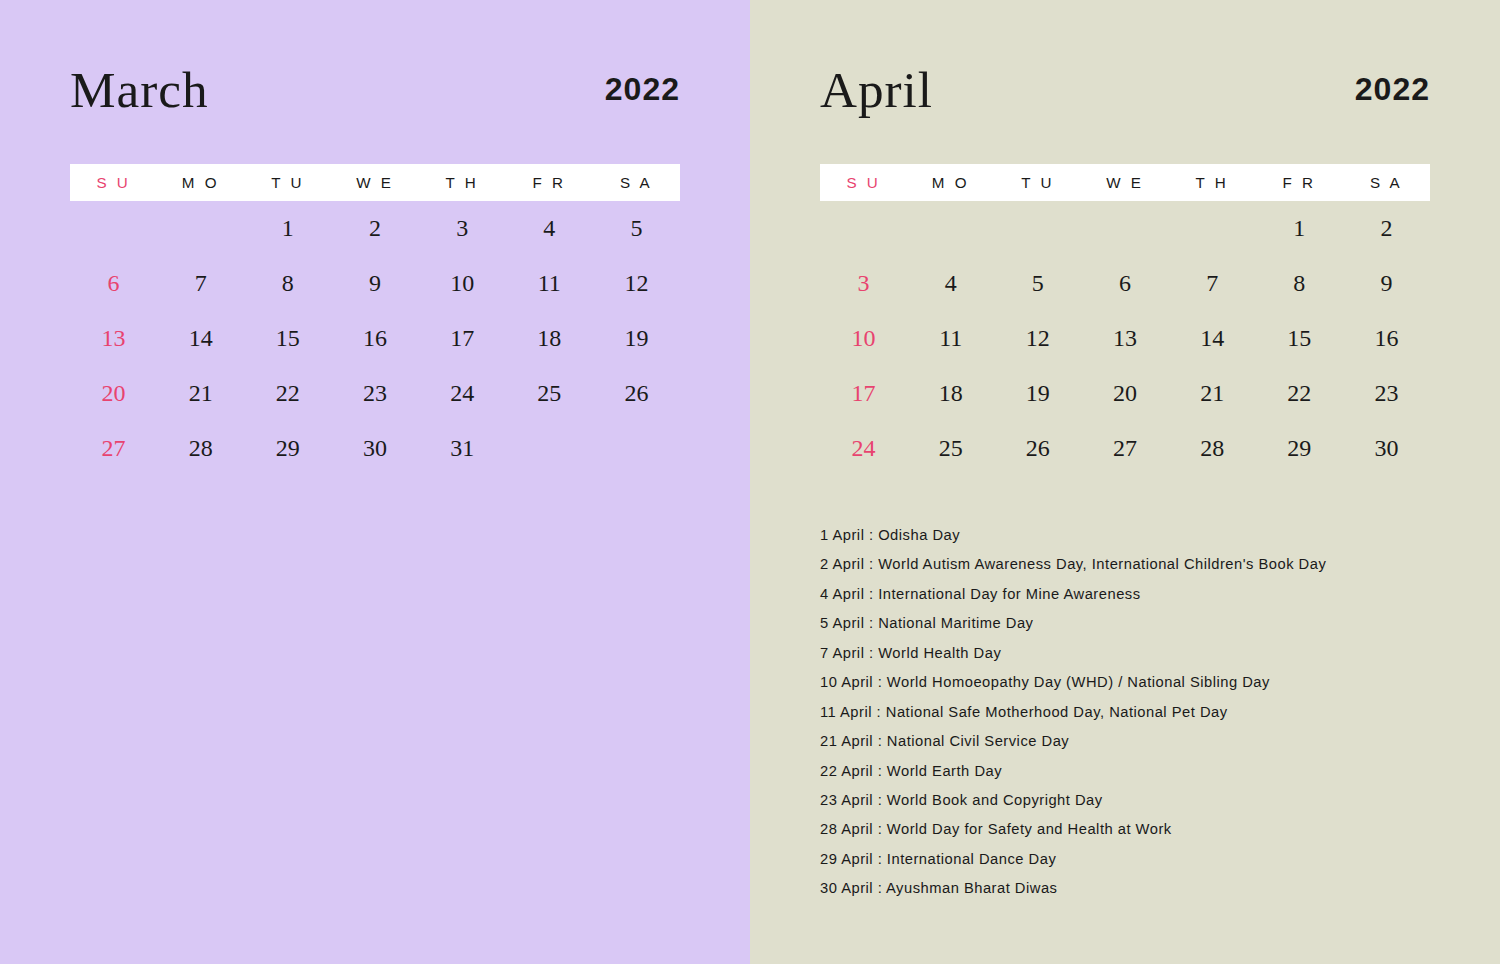March
2022
| S U | M O | T U | W E | T H | F R | S A |
| --- | --- | --- | --- | --- | --- | --- |
| | | 1 | 2 | 3 | 4 | 5 |
| 6 | 7 | 8 | 9 | 10 | 11 | 12 |
| 13 | 14 | 15 | 16 | 17 | 18 | 19 |
| 20 | 21 | 22 | 23 | 24 | 25 | 26 |
| 27 | 28 | 29 | 30 | 31 | | |
April
2022
| S U | M O | T U | W E | T H | F R | S A |
| --- | --- | --- | --- | --- | --- | --- |
| | | | | | 1 | 2 |
| 3 | 4 | 5 | 6 | 7 | 8 | 9 |
| 10 | 11 | 12 | 13 | 14 | 15 | 16 |
| 17 | 18 | 19 | 20 | 21 | 22 | 23 |
| 24 | 25 | 26 | 27 | 28 | 29 | 30 |
1 April : Odisha Day
2 April : World Autism Awareness Day, International Children's Book Day
4 April : International Day for Mine Awareness
5 April : National Maritime Day
7 April : World Health Day
10 April : World Homoeopathy Day (WHD) / National Sibling Day
11 April : National Safe Motherhood Day, National Pet Day
21 April : National Civil Service Day
22 April : World Earth Day
23 April : World Book and Copyright Day
28 April : World Day for Safety and Health at Work
29 April : International Dance Day
30 April : Ayushman Bharat Diwas